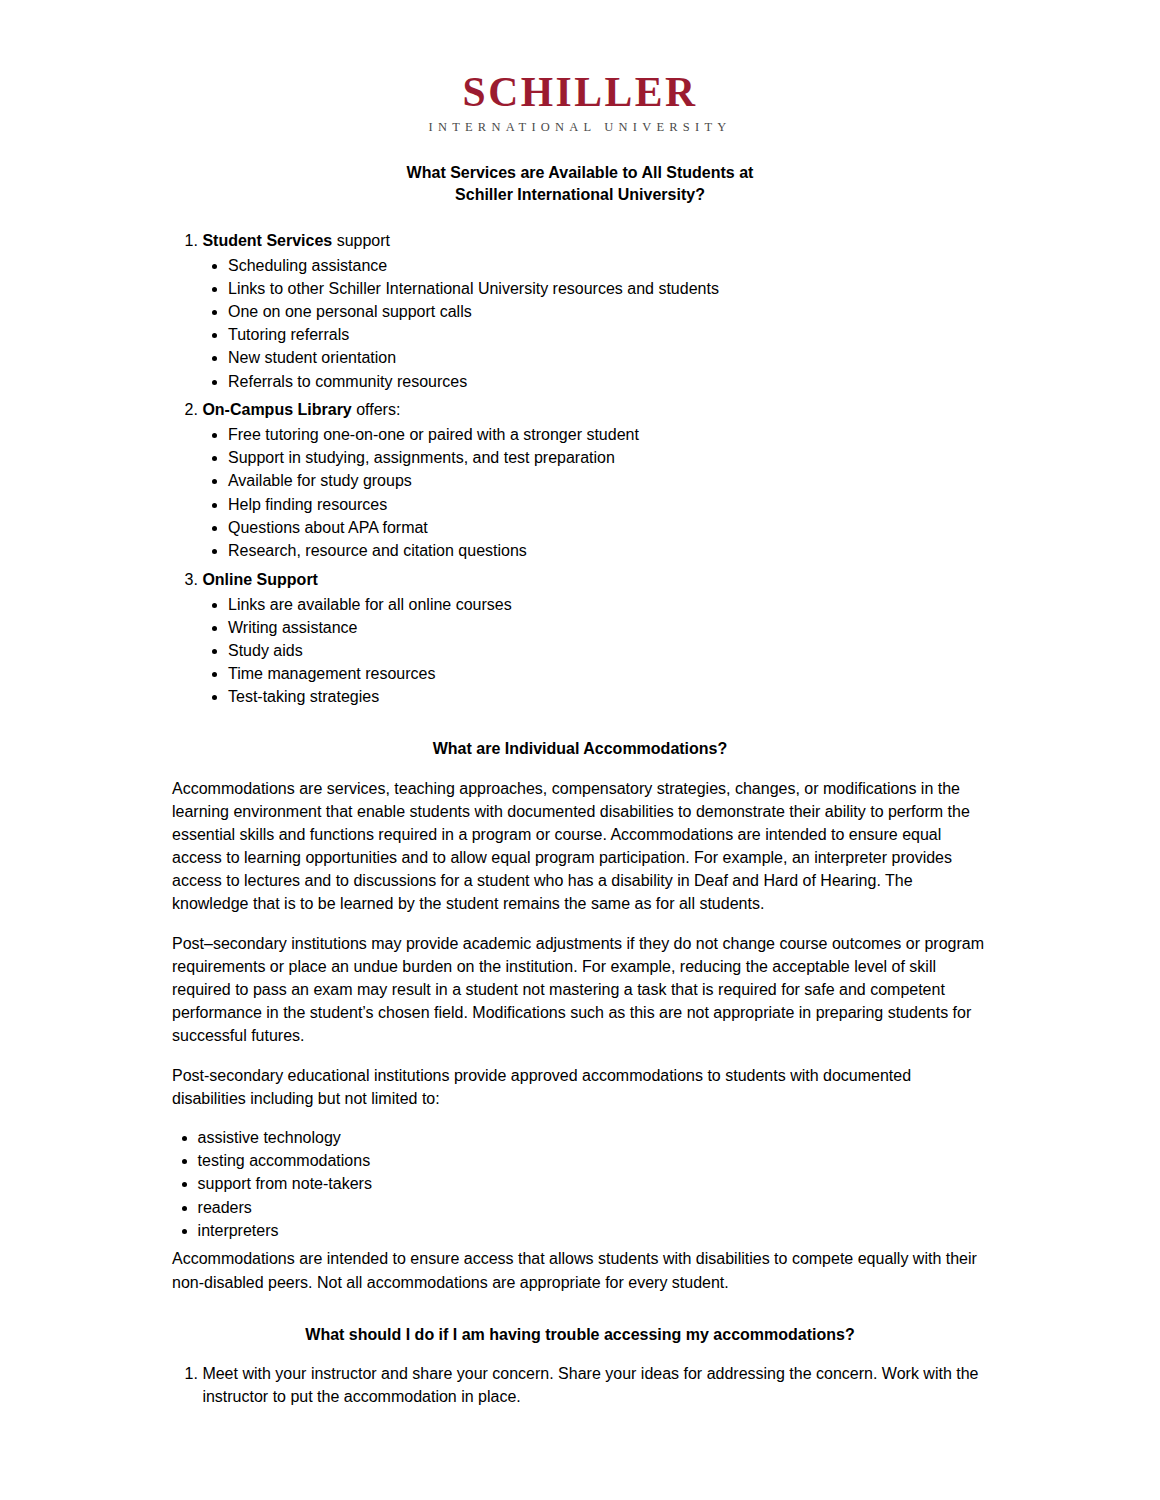SCHILLER
International University
What Services are Available to All Students at
Schiller International University?
Student Services support
Scheduling assistance
Links to other Schiller International University resources and students
One on one personal support calls
Tutoring referrals
New student orientation
Referrals to community resources
On-Campus Library offers:
Free tutoring one-on-one or paired with a stronger student
Support in studying, assignments, and test preparation
Available for study groups
Help finding resources
Questions about APA format
Research, resource and citation questions
Online Support
Links are available for all online courses
Writing assistance
Study aids
Time management resources
Test-taking strategies
What are Individual Accommodations?
Accommodations are services, teaching approaches, compensatory strategies, changes, or modifications in the learning environment that enable students with documented disabilities to demonstrate their ability to perform the essential skills and functions required in a program or course. Accommodations are intended to ensure equal access to learning opportunities and to allow equal program participation. For example, an interpreter provides access to lectures and to discussions for a student who has a disability in Deaf and Hard of Hearing. The knowledge that is to be learned by the student remains the same as for all students.
Post–secondary institutions may provide academic adjustments if they do not change course outcomes or program requirements or place an undue burden on the institution. For example, reducing the acceptable level of skill required to pass an exam may result in a student not mastering a task that is required for safe and competent performance in the student’s chosen field. Modifications such as this are not appropriate in preparing students for successful futures.
Post-secondary educational institutions provide approved accommodations to students with documented disabilities including but not limited to:
assistive technology
testing accommodations
support from note-takers
readers
interpreters
Accommodations are intended to ensure access that allows students with disabilities to compete equally with their non-disabled peers. Not all accommodations are appropriate for every student.
What should I do if I am having trouble accessing my accommodations?
Meet with your instructor and share your concern. Share your ideas for addressing the concern. Work with the instructor to put the accommodation in place.